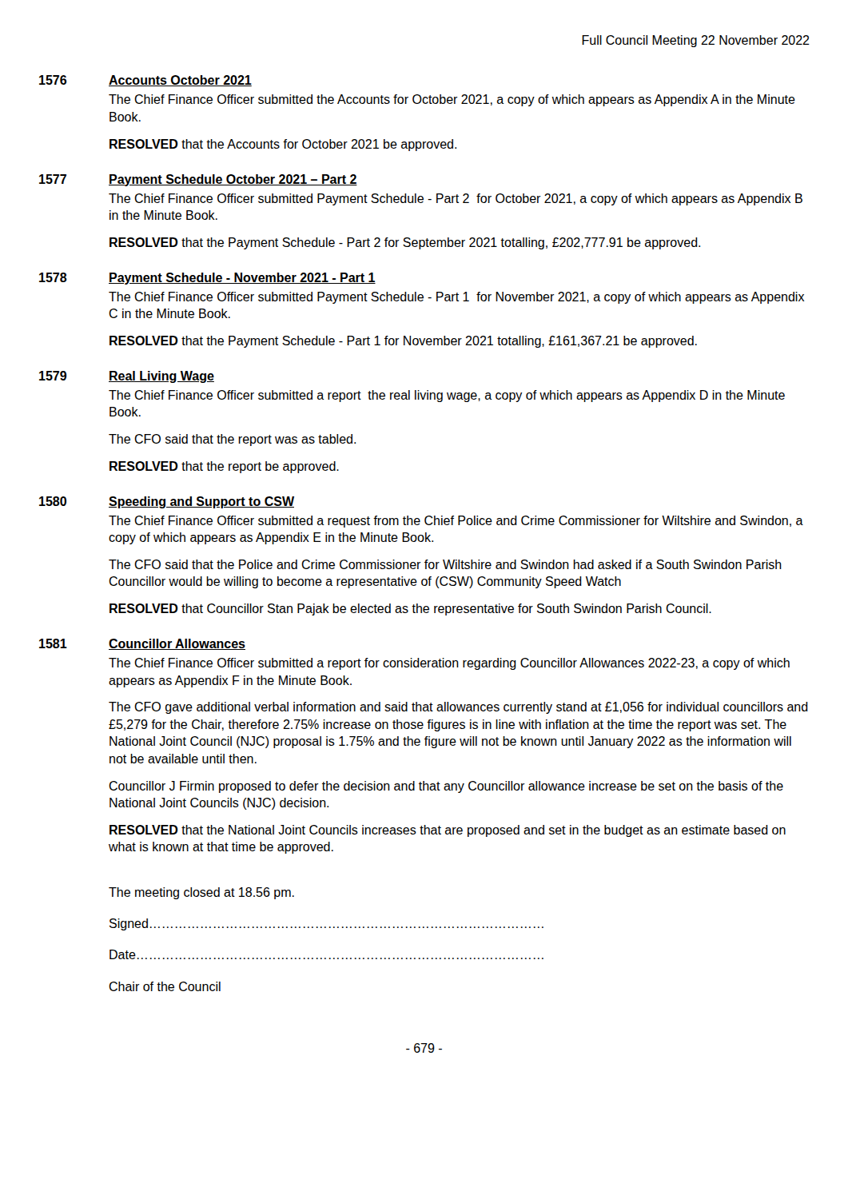Full Council Meeting 22 November 2022
1576
Accounts October 2021
The Chief Finance Officer submitted the Accounts for October 2021, a copy of which appears as Appendix A in the Minute Book.
RESOLVED that the Accounts for October 2021 be approved.
1577
Payment Schedule October 2021 – Part 2
The Chief Finance Officer submitted Payment Schedule - Part 2 for October 2021, a copy of which appears as Appendix B in the Minute Book.
RESOLVED that the Payment Schedule - Part 2 for September 2021 totalling, £202,777.91 be approved.
1578
Payment Schedule - November 2021 - Part 1
The Chief Finance Officer submitted Payment Schedule - Part 1 for November 2021, a copy of which appears as Appendix C in the Minute Book.
RESOLVED that the Payment Schedule - Part 1 for November 2021 totalling, £161,367.21 be approved.
1579
Real Living Wage
The Chief Finance Officer submitted a report the real living wage, a copy of which appears as Appendix D in the Minute Book.
The CFO said that the report was as tabled.
RESOLVED that the report be approved.
1580
Speeding and Support to CSW
The Chief Finance Officer submitted a request from the Chief Police and Crime Commissioner for Wiltshire and Swindon, a copy of which appears as Appendix E in the Minute Book.
The CFO said that the Police and Crime Commissioner for Wiltshire and Swindon had asked if a South Swindon Parish Councillor would be willing to become a representative of (CSW) Community Speed Watch
RESOLVED that Councillor Stan Pajak be elected as the representative for South Swindon Parish Council.
1581
Councillor Allowances
The Chief Finance Officer submitted a report for consideration regarding Councillor Allowances 2022-23, a copy of which appears as Appendix F in the Minute Book.
The CFO gave additional verbal information and said that allowances currently stand at £1,056 for individual councillors and £5,279 for the Chair, therefore 2.75% increase on those figures is in line with inflation at the time the report was set. The National Joint Council (NJC) proposal is 1.75% and the figure will not be known until January 2022 as the information will not be available until then.
Councillor J Firmin proposed to defer the decision and that any Councillor allowance increase be set on the basis of the National Joint Councils (NJC) decision.
RESOLVED that the National Joint Councils increases that are proposed and set in the budget as an estimate based on what is known at that time be approved.
The meeting closed at 18.56 pm.
Signed…………………………………………………………………………………
Date……………………………………………………………………………………
Chair of the Council
- 679 -